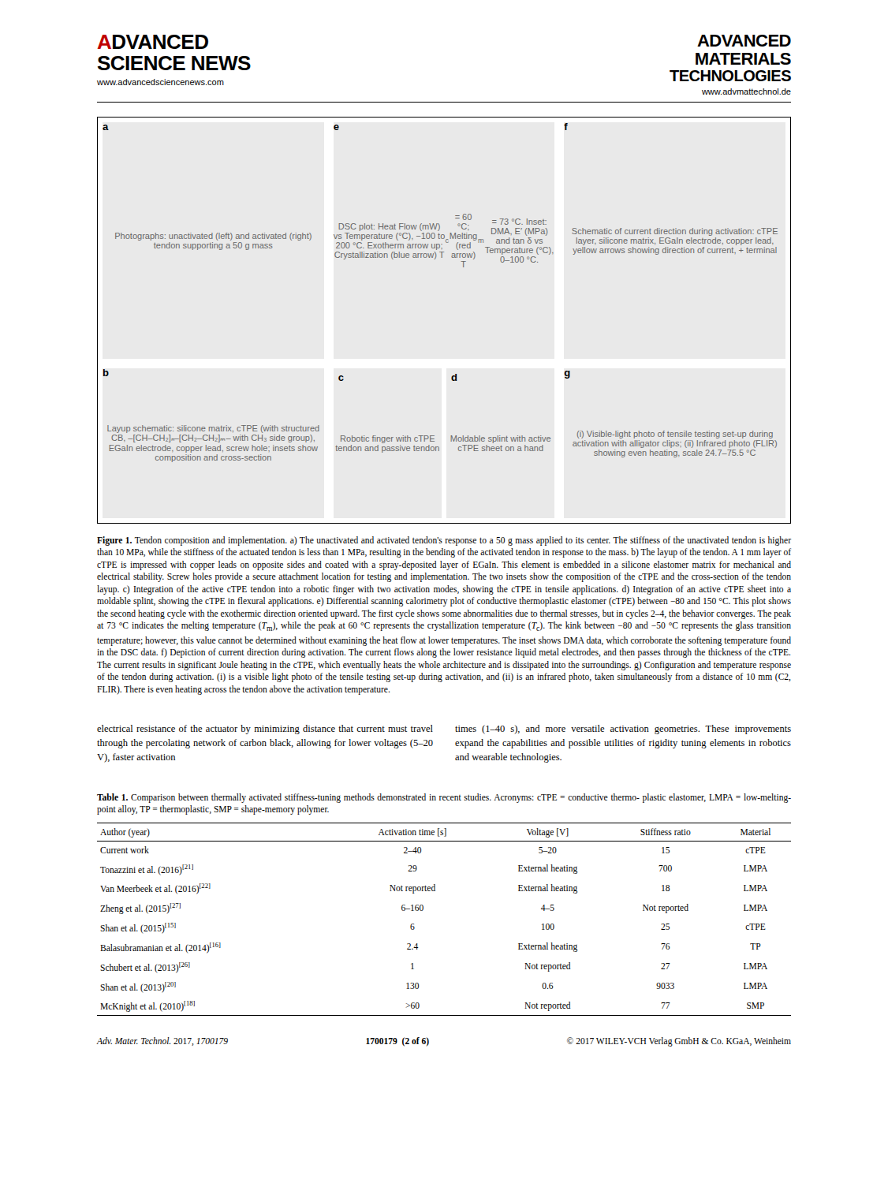ADVANCED
SCIENCE NEWS
www.advancedsciencenews.com
ADVANCED
MATERIALS
TECHNOLOGIES
www.advmattechnol.de
a
Photographs: unactivated (left) and activated (right) tendon supporting a 50 g mass
e
DSC plot: Heat Flow (mW) vs Temperature (°C), −100 to 200 °C. Exotherm arrow up; Crystallization (blue arrow) Tc = 60 °C; Melting (red arrow) Tm = 73 °C. Inset: DMA, E′ (MPa) and tan δ vs Temperature (°C), 0–100 °C.
f
Schematic of current direction during activation: cTPE layer, silicone matrix, EGaIn electrode, copper lead, yellow arrows showing direction of current, + terminal
b
Layup schematic: silicone matrix, cTPE (with structured CB, –[CH–CH₂]ₙ–[CH₂–CH₂]ₘ– with CH₃ side group), EGaIn electrode, copper lead, screw hole; insets show composition and cross-section
c
Robotic finger with cTPE tendon and passive tendon
d
Moldable splint with active cTPE sheet on a hand
g
(i) Visible-light photo of tensile testing set-up during activation with alligator clips; (ii) Infrared photo (FLIR) showing even heating, scale 24.7–75.5 °C
Figure 1. Tendon composition and implementation. a) The unactivated and activated tendon's response to a 50 g mass applied to its center. The stiffness of the unactivated tendon is higher than 10 MPa, while the stiffness of the actuated tendon is less than 1 MPa, resulting in the bending of the activated tendon in response to the mass. b) The layup of the tendon. A 1 mm layer of cTPE is impressed with copper leads on opposite sides and coated with a spray-deposited layer of EGaIn. This element is embedded in a silicone elastomer matrix for mechanical and electrical stability. Screw holes provide a secure attachment location for testing and implementation. The two insets show the composition of the cTPE and the cross-section of the tendon layup. c) Integration of the active cTPE tendon into a robotic finger with two activation modes, showing the cTPE in tensile applications. d) Integration of an active cTPE sheet into a moldable splint, showing the cTPE in flexural applications. e) Differential scanning calorimetry plot of conductive thermoplastic elastomer (cTPE) between −80 and 150 °C. This plot shows the second heating cycle with the exothermic direction oriented upward. The first cycle shows some abnormalities due to thermal stresses, but in cycles 2–4, the behavior converges. The peak at 73 °C indicates the melting temperature (Tm), while the peak at 60 °C represents the crystallization temperature (Tc). The kink between −80 and −50 °C represents the glass transition temperature; however, this value cannot be determined without examining the heat flow at lower temperatures. The inset shows DMA data, which corroborate the softening temperature found in the DSC data. f) Depiction of current direction during activation. The current flows along the lower resistance liquid metal electrodes, and then passes through the thickness of the cTPE. The current results in significant Joule heating in the cTPE, which eventually heats the whole architecture and is dissipated into the surroundings. g) Configuration and temperature response of the tendon during activation. (i) is a visible light photo of the tensile testing set-up during activation, and (ii) is an infrared photo, taken simultaneously from a distance of 10 mm (C2, FLIR). There is even heating across the tendon above the activation temperature.
electrical resistance of the actuator by minimizing distance that current must travel through the percolating network of carbon black, allowing for lower voltages (5–20 V), faster activation
times (1–40 s), and more versatile activation geometries. These improvements expand the capabilities and possible utilities of rigidity tuning elements in robotics and wearable technologies.
Table 1. Comparison between thermally activated stiffness-tuning methods demonstrated in recent studies. Acronyms: cTPE = conductive thermo- plastic elastomer, LMPA = low-melting-point alloy, TP = thermoplastic, SMP = shape-memory polymer.
| Author (year) | Activation time [s] | Voltage [V] | Stiffness ratio | Material |
| --- | --- | --- | --- | --- |
| Current work | 2–40 | 5–20 | 15 | cTPE |
| Tonazzini et al. (2016) [21] | 29 | External heating | 700 | LMPA |
| Van Meerbeek et al. (2016) [22] | Not reported | External heating | 18 | LMPA |
| Zheng et al. (2015) [27] | 6–160 | 4–5 | Not reported | LMPA |
| Shan et al. (2015) [15] | 6 | 100 | 25 | cTPE |
| Balasubramanian et al. (2014) [16] | 2.4 | External heating | 76 | TP |
| Schubert et al. (2013) [26] | 1 | Not reported | 27 | LMPA |
| Shan et al. (2013) [20] | 130 | 0.6 | 9033 | LMPA |
| McKnight et al. (2010) [18] | >60 | Not reported | 77 | SMP |
Adv. Mater. Technol. 2017, 1700179
1700179 (2 of 6)
© 2017 WILEY-VCH Verlag GmbH & Co. KGaA, Weinheim